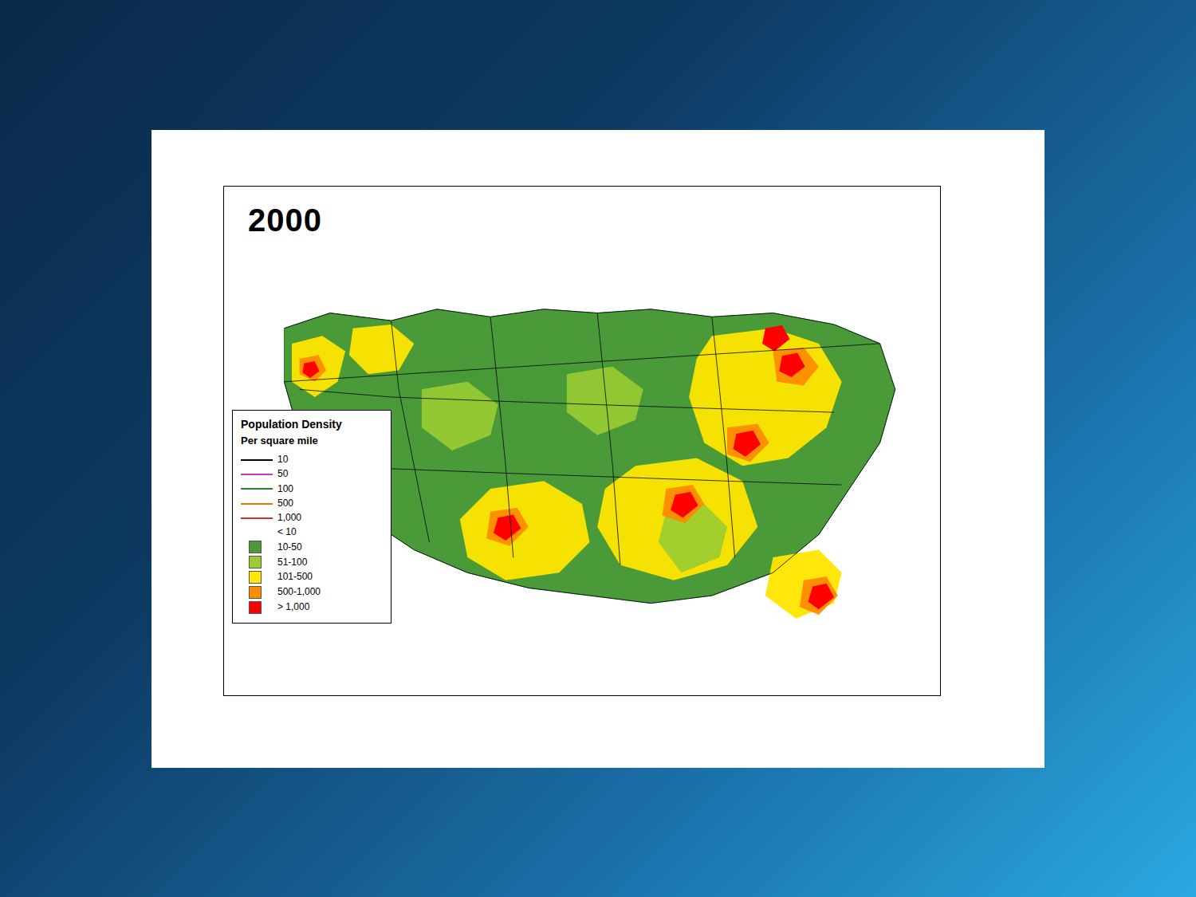2000
Population Density
Per square mile
| | 10 |
| | 50 |
| | 100 |
| | 500 |
| | 1,000 |
| | < 10 |
| | 10-50 |
| | 51-100 |
| | 101-500 |
| | 500-1,000 |
| | > 1,000 |